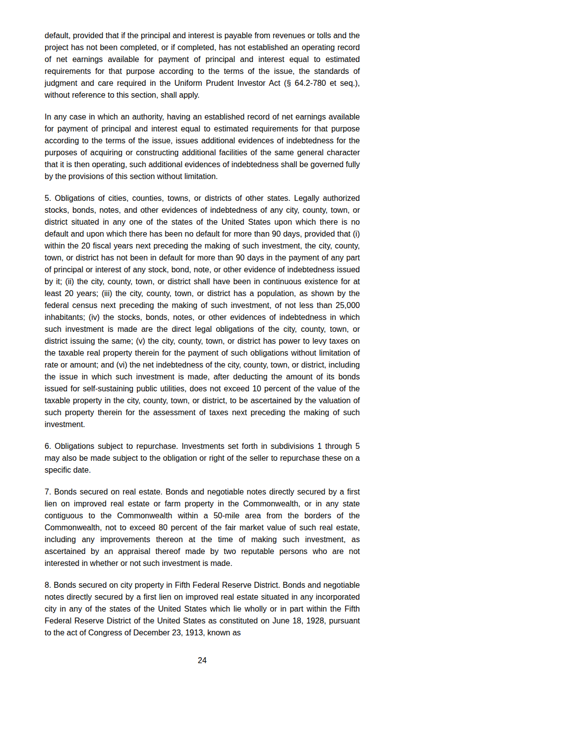default, provided that if the principal and interest is payable from revenues or tolls and the project has not been completed, or if completed, has not established an operating record of net earnings available for payment of principal and interest equal to estimated requirements for that purpose according to the terms of the issue, the standards of judgment and care required in the Uniform Prudent Investor Act (§ 64.2-780 et seq.), without reference to this section, shall apply.
In any case in which an authority, having an established record of net earnings available for payment of principal and interest equal to estimated requirements for that purpose according to the terms of the issue, issues additional evidences of indebtedness for the purposes of acquiring or constructing additional facilities of the same general character that it is then operating, such additional evidences of indebtedness shall be governed fully by the provisions of this section without limitation.
5. Obligations of cities, counties, towns, or districts of other states. Legally authorized stocks, bonds, notes, and other evidences of indebtedness of any city, county, town, or district situated in any one of the states of the United States upon which there is no default and upon which there has been no default for more than 90 days, provided that (i) within the 20 fiscal years next preceding the making of such investment, the city, county, town, or district has not been in default for more than 90 days in the payment of any part of principal or interest of any stock, bond, note, or other evidence of indebtedness issued by it; (ii) the city, county, town, or district shall have been in continuous existence for at least 20 years; (iii) the city, county, town, or district has a population, as shown by the federal census next preceding the making of such investment, of not less than 25,000 inhabitants; (iv) the stocks, bonds, notes, or other evidences of indebtedness in which such investment is made are the direct legal obligations of the city, county, town, or district issuing the same; (v) the city, county, town, or district has power to levy taxes on the taxable real property therein for the payment of such obligations without limitation of rate or amount; and (vi) the net indebtedness of the city, county, town, or district, including the issue in which such investment is made, after deducting the amount of its bonds issued for self-sustaining public utilities, does not exceed 10 percent of the value of the taxable property in the city, county, town, or district, to be ascertained by the valuation of such property therein for the assessment of taxes next preceding the making of such investment.
6. Obligations subject to repurchase. Investments set forth in subdivisions 1 through 5 may also be made subject to the obligation or right of the seller to repurchase these on a specific date.
7. Bonds secured on real estate. Bonds and negotiable notes directly secured by a first lien on improved real estate or farm property in the Commonwealth, or in any state contiguous to the Commonwealth within a 50-mile area from the borders of the Commonwealth, not to exceed 80 percent of the fair market value of such real estate, including any improvements thereon at the time of making such investment, as ascertained by an appraisal thereof made by two reputable persons who are not interested in whether or not such investment is made.
8. Bonds secured on city property in Fifth Federal Reserve District. Bonds and negotiable notes directly secured by a first lien on improved real estate situated in any incorporated city in any of the states of the United States which lie wholly or in part within the Fifth Federal Reserve District of the United States as constituted on June 18, 1928, pursuant to the act of Congress of December 23, 1913, known as
24